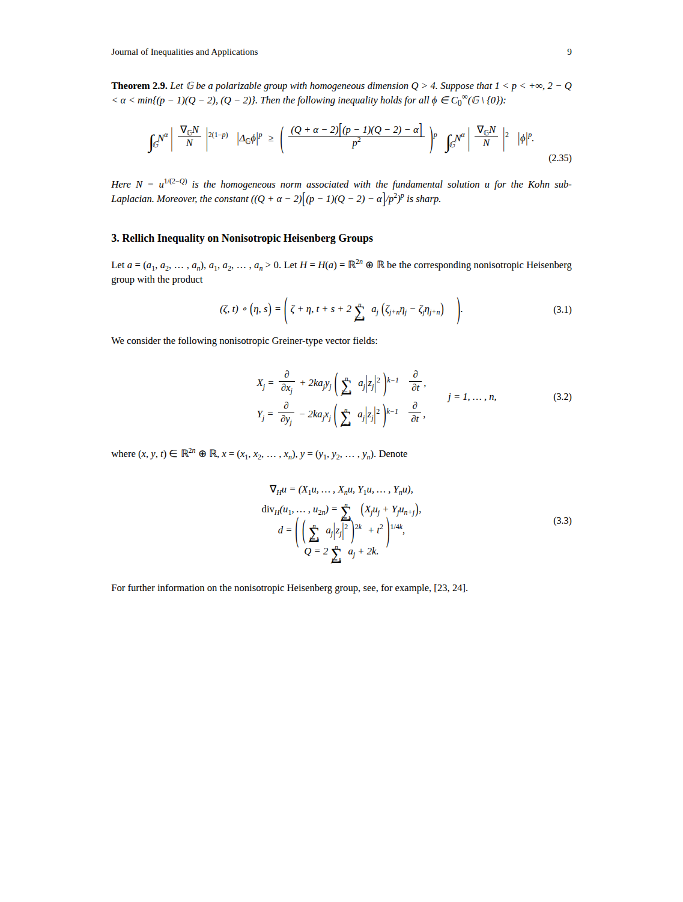Journal of Inequalities and Applications 9
Theorem 2.9. Let 𝔾 be a polarizable group with homogeneous dimension Q > 4. Suppose that 1 < p < +∞, 2 − Q < α < min{(p − 1)(Q − 2), (Q − 2)}. Then the following inequality holds for all ϕ ∈ C0∞(𝔾 \ {0}):
∫𝔾 Nα | ∇𝔾N N |2(1−p) |Δ𝔾ϕ|p ≥ ( (Q + α − 2)[(p − 1)(Q − 2) − α] p2 )p ∫𝔾 Nα | ∇𝔾N N |2 |ϕ|p.
(2.35)
Here N = u1/(2−Q) is the homogeneous norm associated with the fundamental solution u for the Kohn sub-Laplacian. Moreover, the constant ((Q + α − 2)[(p − 1)(Q − 2) − α]/p2)p is sharp.
3. Rellich Inequality on Nonisotropic Heisenberg Groups
Let a = (a1, a2, … , an), a1, a2, … , an > 0. Let H = H(a) = ℝ2n ⊕ ℝ be the corresponding nonisotropic Heisenberg group with the product
(ζ, t) ∘ (η, s) = ( ζ + η, t + s + 2 ∑nj=1 aj (ζj+nηj − ζjηj+n) ).
(3.1)
We consider the following nonisotropic Greiner-type vector fields:
Xj = ∂∂xj + 2kajyj ( ∑nj=1 aj|zj|2 )k−1 ∂∂t,
Yj = ∂∂yj − 2kajxj ( ∑nj=1 aj|zj|2 )k−1 ∂∂t,
j = 1, … , n,
(3.2)
where (x, y, t) ∈ ℝ2n ⊕ ℝ, x = (x1, x2, … , xn), y = (y1, y2, … , yn). Denote
∇Hu = (X1u, … , Xnu, Y1u, … , Ynu),
divH(u1, … , u2n) = ∑nj=1 (Xjuj + Yjun+j),
d = ( ( ∑nj=1 aj|zj|2 )2k + t2 )1/4k,
Q = 2 ∑nj=1 aj + 2k.
(3.3)
For further information on the nonisotropic Heisenberg group, see, for example, [23, 24].